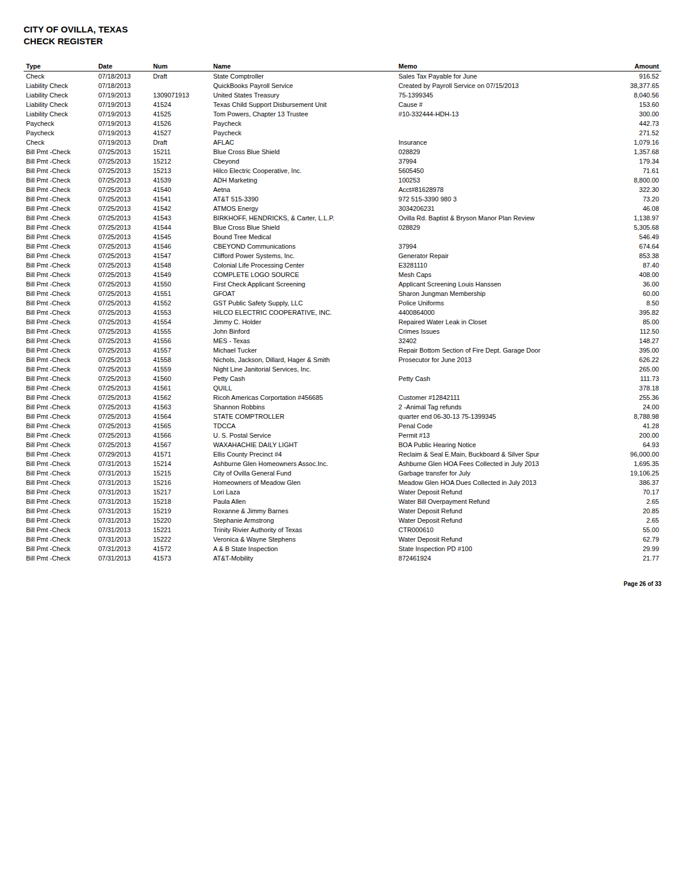CITY OF OVILLA, TEXAS
CHECK REGISTER
| Type | Date | Num | Name | Memo | Amount |
| --- | --- | --- | --- | --- | --- |
| Check | 07/18/2013 | Draft | State Comptroller | Sales Tax Payable for June | 916.52 |
| Liability Check | 07/18/2013 | | QuickBooks Payroll Service | Created by Payroll Service on 07/15/2013 | 38,377.65 |
| Liability Check | 07/19/2013 | 1309071913 | United States Treasury | 75-1399345 | 8,040.56 |
| Liability Check | 07/19/2013 | 41524 | Texas Child Support Disbursement Unit | Cause # | 153.60 |
| Liability Check | 07/19/2013 | 41525 | Tom Powers, Chapter 13 Trustee | #10-332444-HDH-13 | 300.00 |
| Paycheck | 07/19/2013 | 41526 | Paycheck | | 442.73 |
| Paycheck | 07/19/2013 | 41527 | Paycheck | | 271.52 |
| Check | 07/19/2013 | Draft | AFLAC | Insurance | 1,079.16 |
| Bill Pmt -Check | 07/25/2013 | 15211 | Blue Cross Blue Shield | 028829 | 1,357.68 |
| Bill Pmt -Check | 07/25/2013 | 15212 | Cbeyond | 37994 | 179.34 |
| Bill Pmt -Check | 07/25/2013 | 15213 | Hilco Electric Cooperative, Inc. | 5605450 | 71.61 |
| Bill Pmt -Check | 07/25/2013 | 41539 | ADH Marketing | 100253 | 8,800.00 |
| Bill Pmt -Check | 07/25/2013 | 41540 | Aetna | Acct#81628978 | 322.30 |
| Bill Pmt -Check | 07/25/2013 | 41541 | AT&T 515-3390 | 972 515-3390 980 3 | 73.20 |
| Bill Pmt -Check | 07/25/2013 | 41542 | ATMOS Energy | 3034206231 | 46.08 |
| Bill Pmt -Check | 07/25/2013 | 41543 | BIRKHOFF, HENDRICKS, & Carter, L.L.P. | Ovilla Rd. Baptist & Bryson Manor Plan Review | 1,138.97 |
| Bill Pmt -Check | 07/25/2013 | 41544 | Blue Cross Blue Shield | 028829 | 5,305.68 |
| Bill Pmt -Check | 07/25/2013 | 41545 | Bound Tree Medical | | 546.49 |
| Bill Pmt -Check | 07/25/2013 | 41546 | CBEYOND Communications | 37994 | 674.64 |
| Bill Pmt -Check | 07/25/2013 | 41547 | Clifford Power Systems, Inc. | Generator Repair | 853.38 |
| Bill Pmt -Check | 07/25/2013 | 41548 | Colonial Life Processing Center | E3281110 | 87.40 |
| Bill Pmt -Check | 07/25/2013 | 41549 | COMPLETE LOGO SOURCE | Mesh Caps | 408.00 |
| Bill Pmt -Check | 07/25/2013 | 41550 | First Check Applicant Screening | Applicant Screening Louis Hanssen | 36.00 |
| Bill Pmt -Check | 07/25/2013 | 41551 | GFOAT | Sharon Jungman Membership | 60.00 |
| Bill Pmt -Check | 07/25/2013 | 41552 | GST Public Safety Supply, LLC | Police Uniforms | 8.50 |
| Bill Pmt -Check | 07/25/2013 | 41553 | HILCO ELECTRIC COOPERATIVE, INC. | 4400864000 | 395.82 |
| Bill Pmt -Check | 07/25/2013 | 41554 | Jimmy C. Holder | Repaired Water Leak in Closet | 85.00 |
| Bill Pmt -Check | 07/25/2013 | 41555 | John Binford | Crimes Issues | 112.50 |
| Bill Pmt -Check | 07/25/2013 | 41556 | MES - Texas | 32402 | 148.27 |
| Bill Pmt -Check | 07/25/2013 | 41557 | Michael Tucker | Repair Bottom Section of Fire Dept. Garage Door | 395.00 |
| Bill Pmt -Check | 07/25/2013 | 41558 | Nichols, Jackson, Dillard, Hager & Smith | Prosecutor for June 2013 | 626.22 |
| Bill Pmt -Check | 07/25/2013 | 41559 | Night Line Janitorial Services, Inc. | | 265.00 |
| Bill Pmt -Check | 07/25/2013 | 41560 | Petty Cash | Petty Cash | 111.73 |
| Bill Pmt -Check | 07/25/2013 | 41561 | QUILL | | 378.18 |
| Bill Pmt -Check | 07/25/2013 | 41562 | Ricoh Americas Corportation #456685 | Customer #12842111 | 255.36 |
| Bill Pmt -Check | 07/25/2013 | 41563 | Shannon Robbins | 2 -Animal Tag refunds | 24.00 |
| Bill Pmt -Check | 07/25/2013 | 41564 | STATE COMPTROLLER | quarter end 06-30-13 75-1399345 | 8,788.98 |
| Bill Pmt -Check | 07/25/2013 | 41565 | TDCCA | Penal Code | 41.28 |
| Bill Pmt -Check | 07/25/2013 | 41566 | U. S. Postal Service | Permit #13 | 200.00 |
| Bill Pmt -Check | 07/25/2013 | 41567 | WAXAHACHIE DAILY LIGHT | BOA Public Hearing Notice | 64.93 |
| Bill Pmt -Check | 07/29/2013 | 41571 | Ellis County Precinct #4 | Reclaim & Seal E.Main, Buckboard & Silver Spur | 96,000.00 |
| Bill Pmt -Check | 07/31/2013 | 15214 | Ashburne Glen Homeowners Assoc.Inc. | Ashburne Glen HOA Fees Collected in July 2013 | 1,695.35 |
| Bill Pmt -Check | 07/31/2013 | 15215 | City of Ovilla General Fund | Garbage transfer for July | 19,106.25 |
| Bill Pmt -Check | 07/31/2013 | 15216 | Homeowners of Meadow Glen | Meadow Glen HOA Dues Collected in July 2013 | 386.37 |
| Bill Pmt -Check | 07/31/2013 | 15217 | Lori Laza | Water Deposit Refund | 70.17 |
| Bill Pmt -Check | 07/31/2013 | 15218 | Paula Allen | Water Bill Overpayment Refund | 2.65 |
| Bill Pmt -Check | 07/31/2013 | 15219 | Roxanne & Jimmy Barnes | Water Deposit Refund | 20.85 |
| Bill Pmt -Check | 07/31/2013 | 15220 | Stephanie Armstrong | Water Deposit Refund | 2.65 |
| Bill Pmt -Check | 07/31/2013 | 15221 | Trinity Rivier Authority of Texas | CTR000610 | 55.00 |
| Bill Pmt -Check | 07/31/2013 | 15222 | Veronica & Wayne Stephens | Water Deposit Refund | 62.79 |
| Bill Pmt -Check | 07/31/2013 | 41572 | A & B State Inspection | State Inspection PD #100 | 29.99 |
| Bill Pmt -Check | 07/31/2013 | 41573 | AT&T-Mobility | 872461924 | 21.77 |
Page 26 of 33